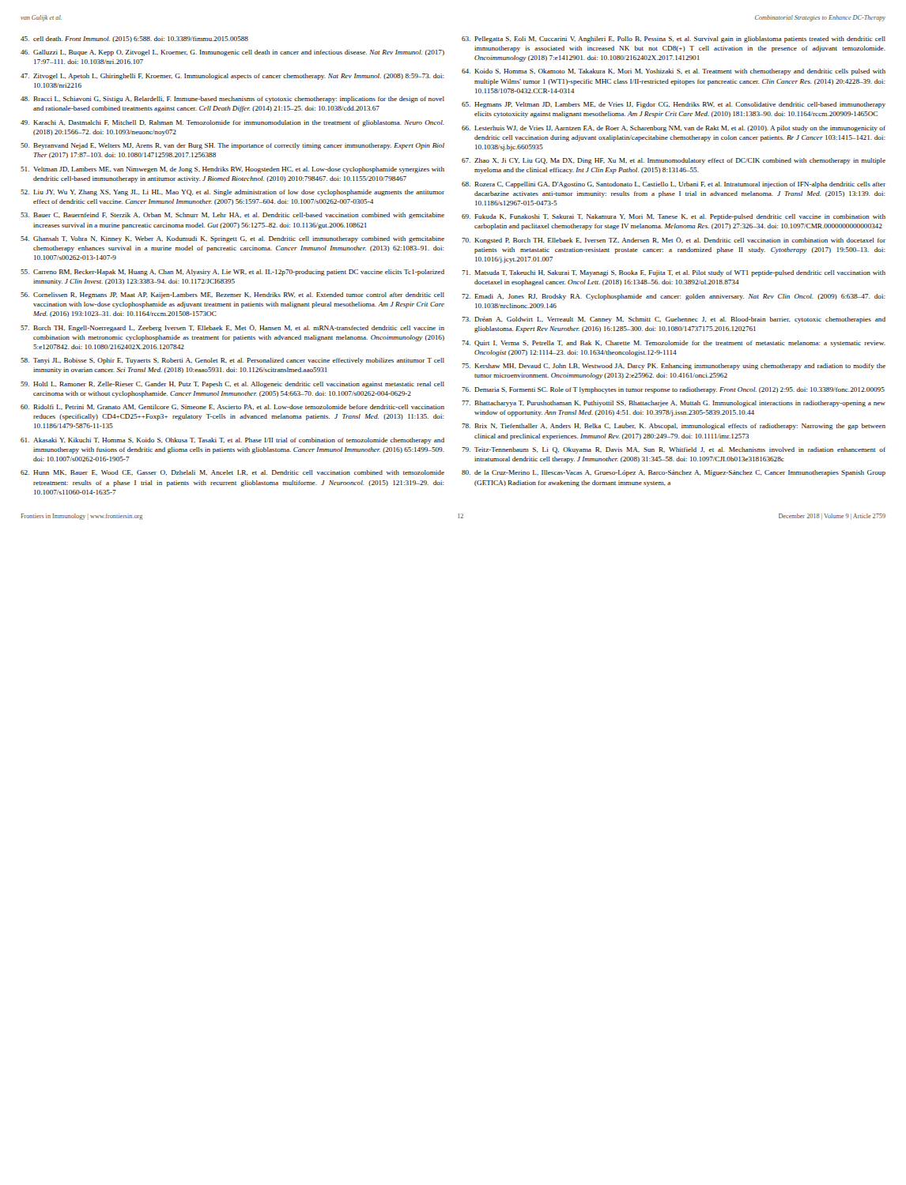van Gulijk et al.
Combinatorial Strategies to Enhance DC-Therapy
45. cell death. Front Immunol. (2015) 6:588. doi: 10.3389/fimmu.2015.00588
46. Galluzzi L, Buque A, Kepp O, Zitvogel L, Kroemer, G. Immunogenic cell death in cancer and infectious disease. Nat Rev Immunol. (2017) 17:97–111. doi: 10.1038/nri.2016.107
47. Zitvogel L, Apetoh L, Ghiringhelli F, Kroemer, G. Immunological aspects of cancer chemotherapy. Nat Rev Immunol. (2008) 8:59–73. doi: 10.1038/nri2216
48. Bracci L, Schiavoni G, Sistigu A, Belardelli, F. Immune-based mechanisms of cytotoxic chemotherapy: implications for the design of novel and rationale-based combined treatments against cancer. Cell Death Differ. (2014) 21:15–25. doi: 10.1038/cdd.2013.67
49. Karachi A, Dastmalchi F, Mitchell D, Rahman M. Temozolomide for immunomodulation in the treatment of glioblastoma. Neuro Oncol. (2018) 20:1566–72. doi: 10.1093/neuonc/noy072
50. Beyranvand Nejad E, Welters MJ, Arens R, van der Burg SH. The importance of correctly timing cancer immunotherapy. Expert Opin Biol Ther (2017) 17:87–103. doi: 10.1080/14712598.2017.1256388
51. Veltman JD, Lambers ME, van Nimwegen M, de Jong S, Hendriks RW, Hoogsteden HC, et al. Low-dose cyclophosphamide synergizes with dendritic cell-based immunotherapy in antitumor activity. J Biomed Biotechnol. (2010) 2010:798467. doi: 10.1155/2010/798467
52. Liu JY, Wu Y, Zhang XS, Yang JL, Li HL, Mao YQ, et al. Single administration of low dose cyclophosphamide augments the antitumor effect of dendritic cell vaccine. Cancer Immunol Immunother. (2007) 56:1597–604. doi: 10.1007/s00262-007-0305-4
53. Bauer C, Bauernfeind F, Sterzik A, Orban M, Schnurr M, Lehr HA, et al. Dendritic cell-based vaccination combined with gemcitabine increases survival in a murine pancreatic carcinoma model. Gut (2007) 56:1275–82. doi: 10.1136/gut.2006.108621
54. Ghansah T, Vohra N, Kinney K, Weber A, Kodumudi K, Springett G, et al. Dendritic cell immunotherapy combined with gemcitabine chemotherapy enhances survival in a murine model of pancreatic carcinoma. Cancer Immunol Immunother. (2013) 62:1083–91. doi: 10.1007/s00262-013-1407-9
55. Carreno BM, Becker-Hapak M, Huang A, Chan M, Alyasiry A, Lie WR, et al. IL-12p70-producing patient DC vaccine elicits Tc1-polarized immunity. J Clin Invest. (2013) 123:3383–94. doi: 10.1172/JCI68395
56. Cornelissen R, Hegmans JP, Maat AP, Kaijen-Lambers ME, Bezemer K, Hendriks RW, et al. Extended tumor control after dendritic cell vaccination with low-dose cyclophosphamide as adjuvant treatment in patients with malignant pleural mesothelioma. Am J Respir Crit Care Med. (2016) 193:1023–31. doi: 10.1164/rccm.201508-1573OC
57. Borch TH, Engell-Noerregaard L, Zeeberg Iversen T, Ellebaek E, Met Ö, Hansen M, et al. mRNA-transfected dendritic cell vaccine in combination with metronomic cyclophosphamide as treatment for patients with advanced malignant melanoma. Oncoimmunology (2016) 5:e1207842. doi: 10.1080/2162402X.2016.1207842
58. Tanyi JL, Bobisse S, Ophir E, Tuyaerts S, Roberti A, Genolet R, et al. Personalized cancer vaccine effectively mobilizes antitumor T cell immunity in ovarian cancer. Sci Transl Med. (2018) 10:eaao5931. doi: 10.1126/scitranslmed.aao5931
59. Holtl L, Ramoner R, Zelle-Rieser C, Gander H, Putz T, Papesh C, et al. Allogeneic dendritic cell vaccination against metastatic renal cell carcinoma with or without cyclophosphamide. Cancer Immunol Immunother. (2005) 54:663–70. doi: 10.1007/s00262-004-0629-2
60. Ridolfi L, Petrini M, Granato AM, Gentilcore G, Simeone E, Ascierto PA, et al. Low-dose temozolomide before dendritic-cell vaccination reduces (specifically) CD4+CD25++Foxp3+ regulatory T-cells in advanced melanoma patients. J Transl Med. (2013) 11:135. doi: 10.1186/1479-5876-11-135
61. Akasaki Y, Kikuchi T, Homma S, Koido S, Ohkusa T, Tasaki T, et al. Phase I/II trial of combination of temozolomide chemotherapy and immunotherapy with fusions of dendritic and glioma cells in patients with glioblastoma. Cancer Immunol Immunother. (2016) 65:1499–509. doi: 10.1007/s00262-016-1905-7
62. Hunn MK, Bauer E, Wood CE, Gasser O, Dzhelali M, Ancelet LR, et al. Dendritic cell vaccination combined with temozolomide retreatment: results of a phase I trial in patients with recurrent glioblastoma multiforme. J Neurooncol. (2015) 121:319–29. doi: 10.1007/s11060-014-1635-7
63. Pellegatta S, Eoli M, Cuccarini V, Anghileri E, Pollo B, Pessina S, et al. Survival gain in glioblastoma patients treated with dendritic cell immunotherapy is associated with increased NK but not CD8(+) T cell activation in the presence of adjuvant temozolomide. Oncoimmunology (2018) 7:e1412901. doi: 10.1080/2162402X.2017.1412901
64. Koido S, Homma S, Okamoto M, Takakura K, Mori M, Yoshizaki S, et al. Treatment with chemotherapy and dendritic cells pulsed with multiple Wilms' tumor 1 (WT1)-specific MHC class I/II-restricted epitopes for pancreatic cancer. Clin Cancer Res. (2014) 20:4228–39. doi: 10.1158/1078-0432.CCR-14-0314
65. Hegmans JP, Veltman JD, Lambers ME, de Vries IJ, Figdor CG, Hendriks RW, et al. Consolidative dendritic cell-based immunotherapy elicits cytotoxicity against malignant mesothelioma. Am J Respir Crit Care Med. (2010) 181:1383–90. doi: 10.1164/rccm.200909-1465OC
66. Lesterhuis WJ, de Vries IJ, Aarntzen EA, de Boer A, Scharenborg NM, van de Rakt M, et al. (2010). A pilot study on the immunogenicity of dendritic cell vaccination during adjuvant oxaliplatin/capecitabine chemotherapy in colon cancer patients. Br J Cancer 103:1415–1421. doi: 10.1038/sj.bjc.6605935
67. Zhao X, Ji CY, Liu GQ, Ma DX, Ding HF, Xu M, et al. Immunomodulatory effect of DC/CIK combined with chemotherapy in multiple myeloma and the clinical efficacy. Int J Clin Exp Pathol. (2015) 8:13146–55.
68. Rozera C, Cappellini GA, D'Agostino G, Santodonato L, Castiello L, Urbani F, et al. Intratumoral injection of IFN-alpha dendritic cells after dacarbazine activates anti-tumor immunity: results from a phase I trial in advanced melanoma. J Transl Med. (2015) 13:139. doi: 10.1186/s12967-015-0473-5
69. Fukuda K, Funakoshi T, Sakurai T, Nakamura Y, Mori M, Tanese K, et al. Peptide-pulsed dendritic cell vaccine in combination with carboplatin and paclitaxel chemotherapy for stage IV melanoma. Melanoma Res. (2017) 27:326–34. doi: 10.1097/CMR.0000000000000342
70. Kongsted P, Borch TH, Ellebaek E, Iversen TZ, Andersen R, Met Ö, et al. Dendritic cell vaccination in combination with docetaxel for patients with metastatic castration-resistant prostate cancer: a randomized phase II study. Cytotherapy (2017) 19:500–13. doi: 10.1016/j.jcyt.2017.01.007
71. Matsuda T, Takeuchi H, Sakurai T, Mayanagi S, Booka E, Fujita T, et al. Pilot study of WT1 peptide-pulsed dendritic cell vaccination with docetaxel in esophageal cancer. Oncol Lett. (2018) 16:1348–56. doi: 10.3892/ol.2018.8734
72. Emadi A, Jones RJ, Brodsky RA. Cyclophosphamide and cancer: golden anniversary. Nat Rev Clin Oncol. (2009) 6:638–47. doi: 10.1038/nrclinonc.2009.146
73. Dréan A, Goldwirt L, Verreault M, Canney M, Schmitt C, Guehennec J, et al. Blood-brain barrier, cytotoxic chemotherapies and glioblastoma. Expert Rev Neurother. (2016) 16:1285–300. doi: 10.1080/14737175.2016.1202761
74. Quirt I, Verma S, Petrella T, and Bak K, Charette M. Temozolomide for the treatment of metastatic melanoma: a systematic review. Oncologist (2007) 12:1114–23. doi: 10.1634/theoncologist.12-9-1114
75. Kershaw MH, Devaud C, John LB, Westwood JA, Darcy PK. Enhancing immunotherapy using chemotherapy and radiation to modify the tumor microenvironment. Oncoimmunology (2013) 2:e25962. doi: 10.4161/onci.25962
76. Demaria S, Formenti SC. Role of T lymphocytes in tumor response to radiotherapy. Front Oncol. (2012) 2:95. doi: 10.3389/fonc.2012.00095
77. Bhattacharyya T, Purushothaman K, Puthiyottil SS, Bhattacharjee A, Muttah G. Immunological interactions in radiotherapy-opening a new window of opportunity. Ann Transl Med. (2016) 4:51. doi: 10.3978/j.issn.2305-5839.2015.10.44
78. Brix N, Tiefenthaller A, Anders H, Belka C, Lauber, K. Abscopal, immunological effects of radiotherapy: Narrowing the gap between clinical and preclinical experiences. Immunol Rev. (2017) 280:249–79. doi: 10.1111/imr.12573
79. Teitz-Tennenbaum S, Li Q, Okuyama R, Davis MA, Sun R, Whitfield J, et al. Mechanisms involved in radiation enhancement of intratumoral dendritic cell therapy. J Immunother. (2008) 31:345–58. doi: 10.1097/CJI.0b013e318163628c
80. de la Cruz-Merino L, Illescas-Vacas A, Grueso-López A, Barco-Sánchez A, Míguez-Sánchez C, Cancer Immunotherapies Spanish Group (GETICA) Radiation for awakening the dormant immune system, a
Frontiers in Immunology | www.frontiersin.org
12
December 2018 | Volume 9 | Article 2759